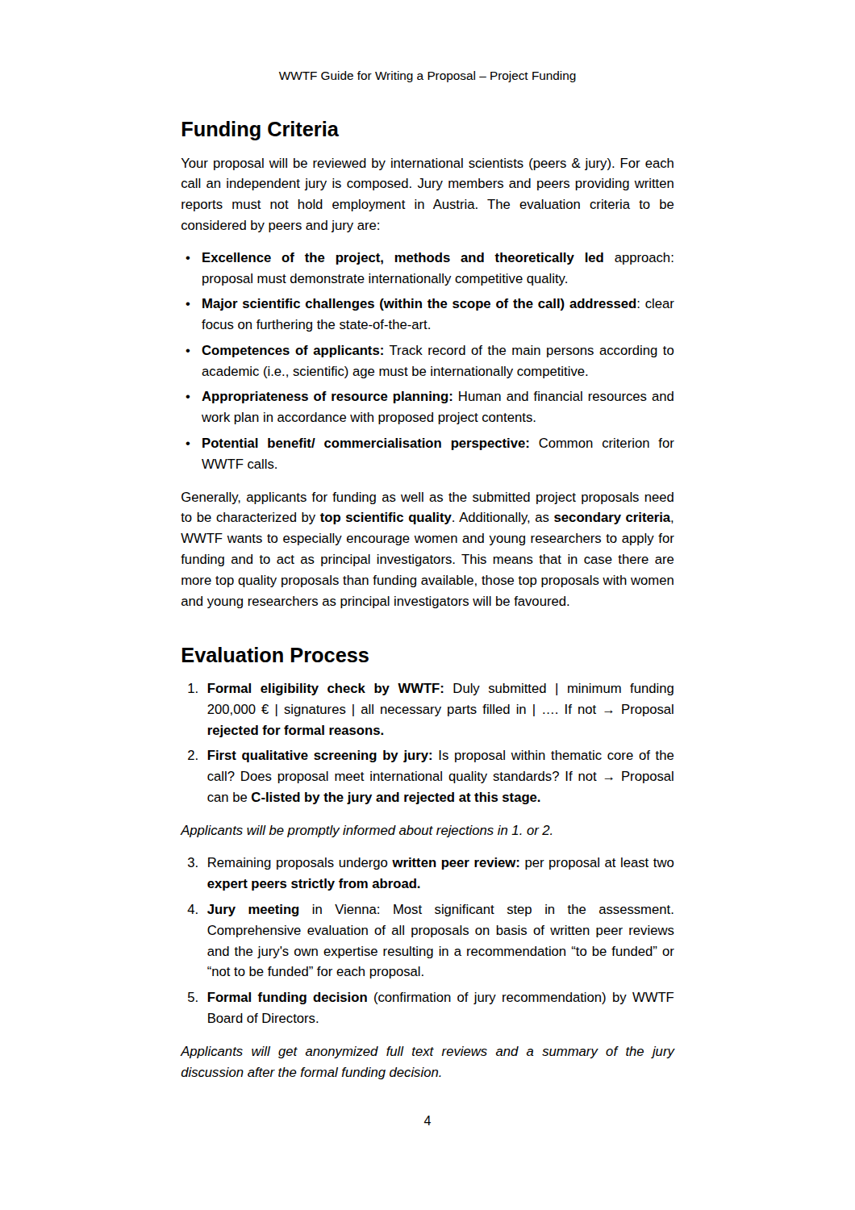WWTF Guide for Writing a Proposal – Project Funding
Funding Criteria
Your proposal will be reviewed by international scientists (peers & jury). For each call an independent jury is composed. Jury members and peers providing written reports must not hold employment in Austria. The evaluation criteria to be considered by peers and jury are:
Excellence of the project, methods and theoretically led approach: proposal must demonstrate internationally competitive quality.
Major scientific challenges (within the scope of the call) addressed: clear focus on furthering the state-of-the-art.
Competences of applicants: Track record of the main persons according to academic (i.e., scientific) age must be internationally competitive.
Appropriateness of resource planning: Human and financial resources and work plan in accordance with proposed project contents.
Potential benefit/ commercialisation perspective: Common criterion for WWTF calls.
Generally, applicants for funding as well as the submitted project proposals need to be characterized by top scientific quality. Additionally, as secondary criteria, WWTF wants to especially encourage women and young researchers to apply for funding and to act as principal investigators. This means that in case there are more top quality proposals than funding available, those top proposals with women and young researchers as principal investigators will be favoured.
Evaluation Process
Formal eligibility check by WWTF: Duly submitted | minimum funding 200,000 € | signatures | all necessary parts filled in | …. If not → Proposal rejected for formal reasons.
First qualitative screening by jury: Is proposal within thematic core of the call? Does proposal meet international quality standards? If not → Proposal can be C-listed by the jury and rejected at this stage.
Applicants will be promptly informed about rejections in 1. or 2.
Remaining proposals undergo written peer review: per proposal at least two expert peers strictly from abroad.
Jury meeting in Vienna: Most significant step in the assessment. Comprehensive evaluation of all proposals on basis of written peer reviews and the jury's own expertise resulting in a recommendation “to be funded” or “not to be funded” for each proposal.
Formal funding decision (confirmation of jury recommendation) by WWTF Board of Directors.
Applicants will get anonymized full text reviews and a summary of the jury discussion after the formal funding decision.
4